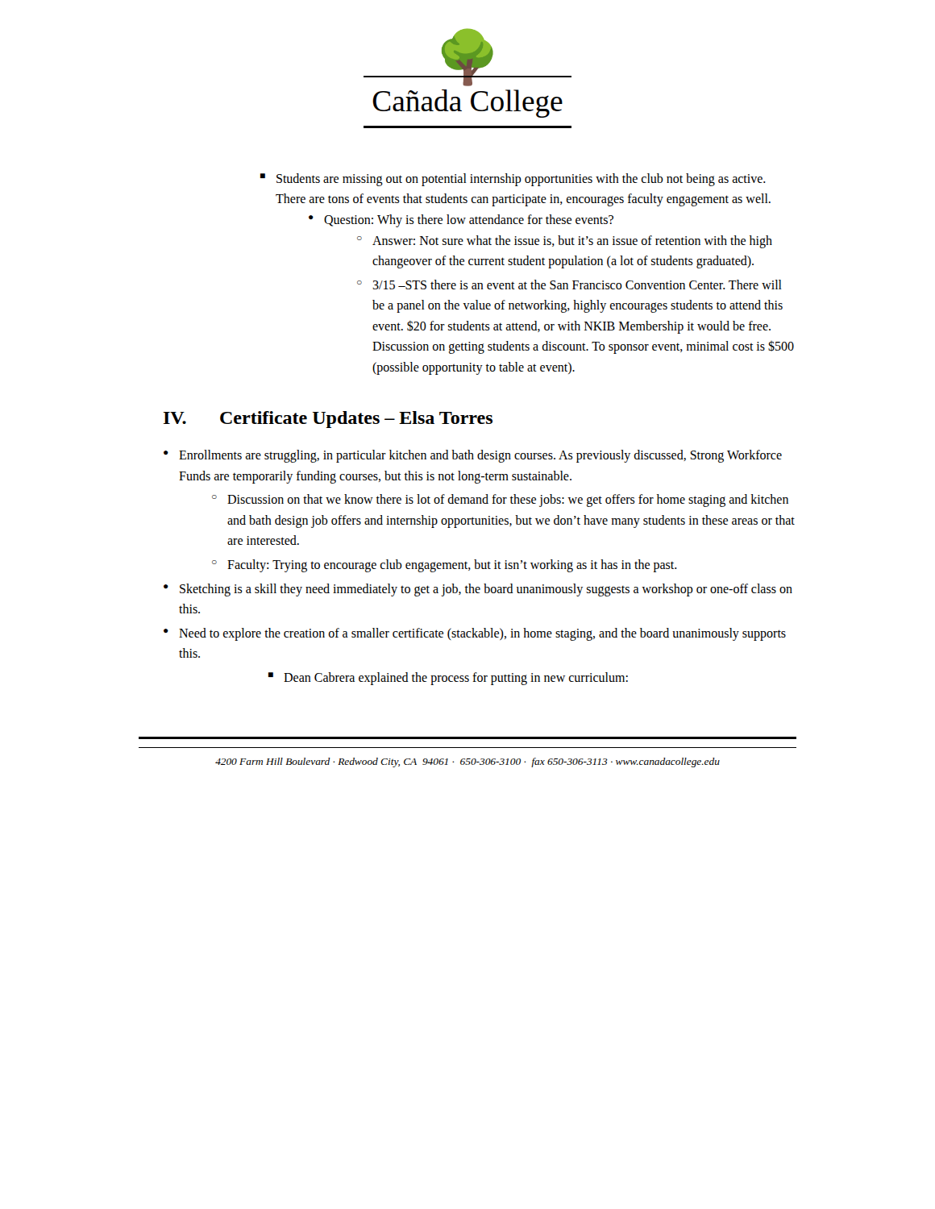🌳
Cañada College
Students are missing out on potential internship opportunities with the club not being as active. There are tons of events that students can participate in, encourages faculty engagement as well.
Question: Why is there low attendance for these events?
Answer: Not sure what the issue is, but it’s an issue of retention with the high changeover of the current student population (a lot of students graduated).
3/15 –STS there is an event at the San Francisco Convention Center. There will be a panel on the value of networking, highly encourages students to attend this event. $20 for students at attend, or with NKIB Membership it would be free. Discussion on getting students a discount. To sponsor event, minimal cost is $500 (possible opportunity to table at event).
IV. Certificate Updates – Elsa Torres
Enrollments are struggling, in particular kitchen and bath design courses. As previously discussed, Strong Workforce Funds are temporarily funding courses, but this is not long-term sustainable.
Discussion on that we know there is lot of demand for these jobs: we get offers for home staging and kitchen and bath design job offers and internship opportunities, but we don’t have many students in these areas or that are interested.
Faculty: Trying to encourage club engagement, but it isn’t working as it has in the past.
Sketching is a skill they need immediately to get a job, the board unanimously suggests a workshop or one-off class on this.
Need to explore the creation of a smaller certificate (stackable), in home staging, and the board unanimously supports this.
Dean Cabrera explained the process for putting in new curriculum:
4200 Farm Hill Boulevard · Redwood City, CA 94061 · 650-306-3100 · fax 650-306-3113 · www.canadacollege.edu